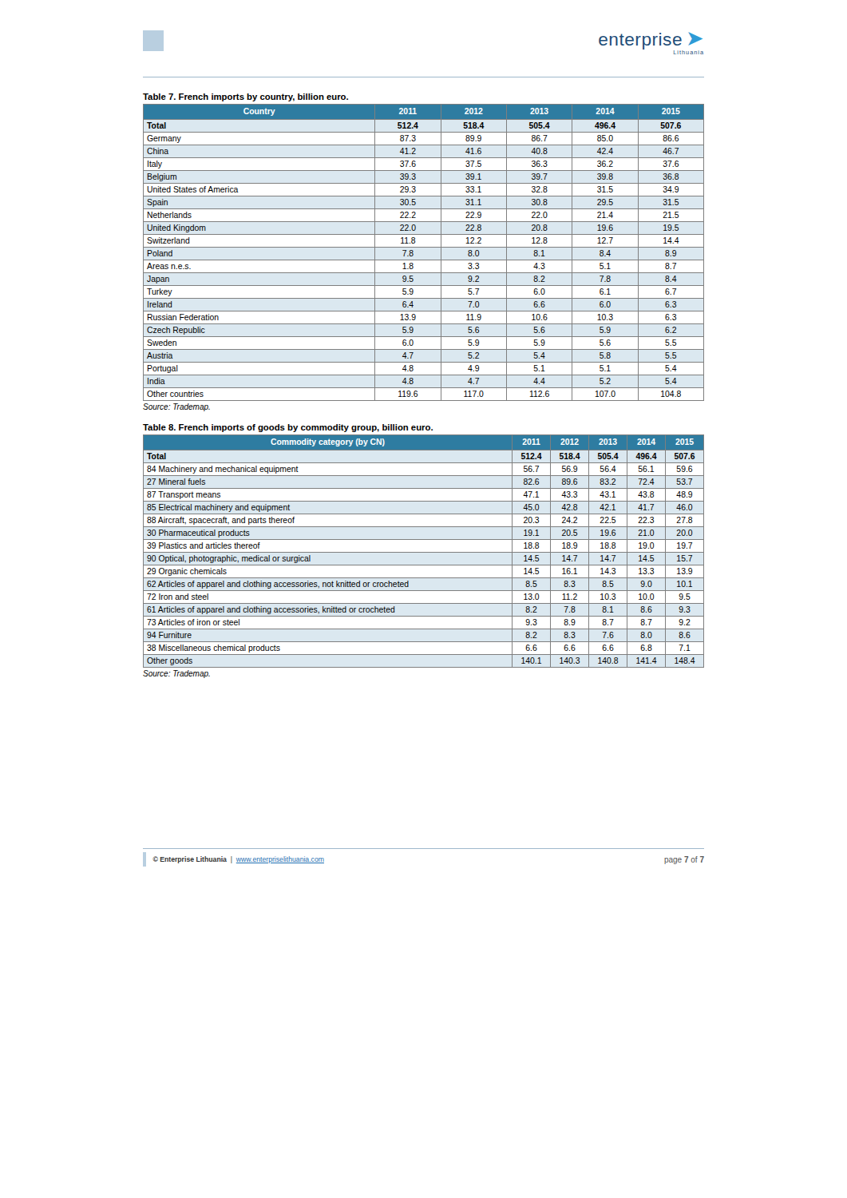enterprise➤
Lithuania
Table 7. French imports by country, billion euro.
| Country | 2011 | 2012 | 2013 | 2014 | 2015 |
| --- | --- | --- | --- | --- | --- |
| Total | 512.4 | 518.4 | 505.4 | 496.4 | 507.6 |
| Germany | 87.3 | 89.9 | 86.7 | 85.0 | 86.6 |
| China | 41.2 | 41.6 | 40.8 | 42.4 | 46.7 |
| Italy | 37.6 | 37.5 | 36.3 | 36.2 | 37.6 |
| Belgium | 39.3 | 39.1 | 39.7 | 39.8 | 36.8 |
| United States of America | 29.3 | 33.1 | 32.8 | 31.5 | 34.9 |
| Spain | 30.5 | 31.1 | 30.8 | 29.5 | 31.5 |
| Netherlands | 22.2 | 22.9 | 22.0 | 21.4 | 21.5 |
| United Kingdom | 22.0 | 22.8 | 20.8 | 19.6 | 19.5 |
| Switzerland | 11.8 | 12.2 | 12.8 | 12.7 | 14.4 |
| Poland | 7.8 | 8.0 | 8.1 | 8.4 | 8.9 |
| Areas n.e.s. | 1.8 | 3.3 | 4.3 | 5.1 | 8.7 |
| Japan | 9.5 | 9.2 | 8.2 | 7.8 | 8.4 |
| Turkey | 5.9 | 5.7 | 6.0 | 6.1 | 6.7 |
| Ireland | 6.4 | 7.0 | 6.6 | 6.0 | 6.3 |
| Russian Federation | 13.9 | 11.9 | 10.6 | 10.3 | 6.3 |
| Czech Republic | 5.9 | 5.6 | 5.6 | 5.9 | 6.2 |
| Sweden | 6.0 | 5.9 | 5.9 | 5.6 | 5.5 |
| Austria | 4.7 | 5.2 | 5.4 | 5.8 | 5.5 |
| Portugal | 4.8 | 4.9 | 5.1 | 5.1 | 5.4 |
| India | 4.8 | 4.7 | 4.4 | 5.2 | 5.4 |
| Other countries | 119.6 | 117.0 | 112.6 | 107.0 | 104.8 |
Source: Trademap.
Table 8. French imports of goods by commodity group, billion euro.
| Commodity category (by CN) | 2011 | 2012 | 2013 | 2014 | 2015 |
| --- | --- | --- | --- | --- | --- |
| Total | 512.4 | 518.4 | 505.4 | 496.4 | 507.6 |
| 84 Machinery and mechanical equipment | 56.7 | 56.9 | 56.4 | 56.1 | 59.6 |
| 27 Mineral fuels | 82.6 | 89.6 | 83.2 | 72.4 | 53.7 |
| 87 Transport means | 47.1 | 43.3 | 43.1 | 43.8 | 48.9 |
| 85 Electrical machinery and equipment | 45.0 | 42.8 | 42.1 | 41.7 | 46.0 |
| 88 Aircraft, spacecraft, and parts thereof | 20.3 | 24.2 | 22.5 | 22.3 | 27.8 |
| 30 Pharmaceutical products | 19.1 | 20.5 | 19.6 | 21.0 | 20.0 |
| 39 Plastics and articles thereof | 18.8 | 18.9 | 18.8 | 19.0 | 19.7 |
| 90 Optical, photographic, medical or surgical | 14.5 | 14.7 | 14.7 | 14.5 | 15.7 |
| 29 Organic chemicals | 14.5 | 16.1 | 14.3 | 13.3 | 13.9 |
| 62 Articles of apparel and clothing accessories, not knitted or crocheted | 8.5 | 8.3 | 8.5 | 9.0 | 10.1 |
| 72 Iron and steel | 13.0 | 11.2 | 10.3 | 10.0 | 9.5 |
| 61 Articles of apparel and clothing accessories, knitted or crocheted | 8.2 | 7.8 | 8.1 | 8.6 | 9.3 |
| 73 Articles of iron or steel | 9.3 | 8.9 | 8.7 | 8.7 | 9.2 |
| 94 Furniture | 8.2 | 8.3 | 7.6 | 8.0 | 8.6 |
| 38 Miscellaneous chemical products | 6.6 | 6.6 | 6.6 | 6.8 | 7.1 |
| Other goods | 140.1 | 140.3 | 140.8 | 141.4 | 148.4 |
Source: Trademap.
© Enterprise Lithuania | www.enterpriselithuania.com page 7 of 7